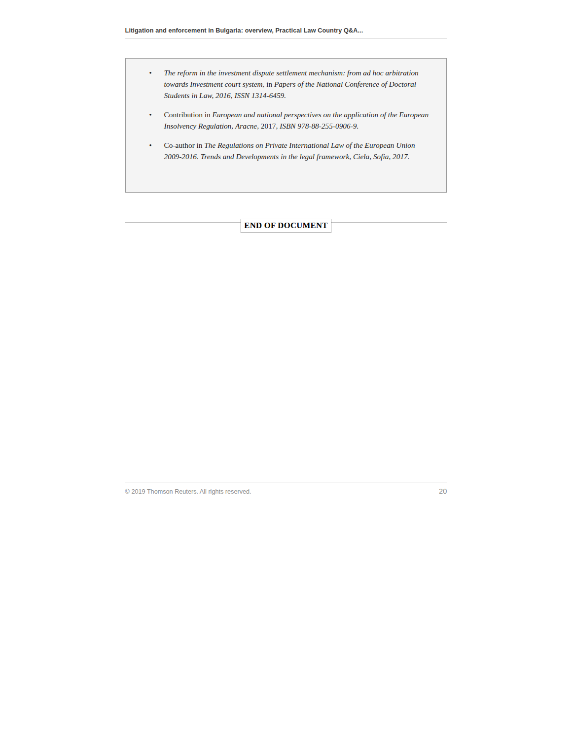Litigation and enforcement in Bulgaria: overview, Practical Law Country Q&A...
The reform in the investment dispute settlement mechanism: from ad hoc arbitration towards Investment court system, in Papers of the National Conference of Doctoral Students in Law, 2016, ISSN 1314-6459.
Contribution in European and national perspectives on the application of the European Insolvency Regulation, Aracne, 2017, ISBN 978-88-255-0906-9.
Co-author in The Regulations on Private International Law of the European Union 2009-2016. Trends and Developments in the legal framework, Ciela, Sofia, 2017.
END OF DOCUMENT
© 2019 Thomson Reuters. All rights reserved. 20